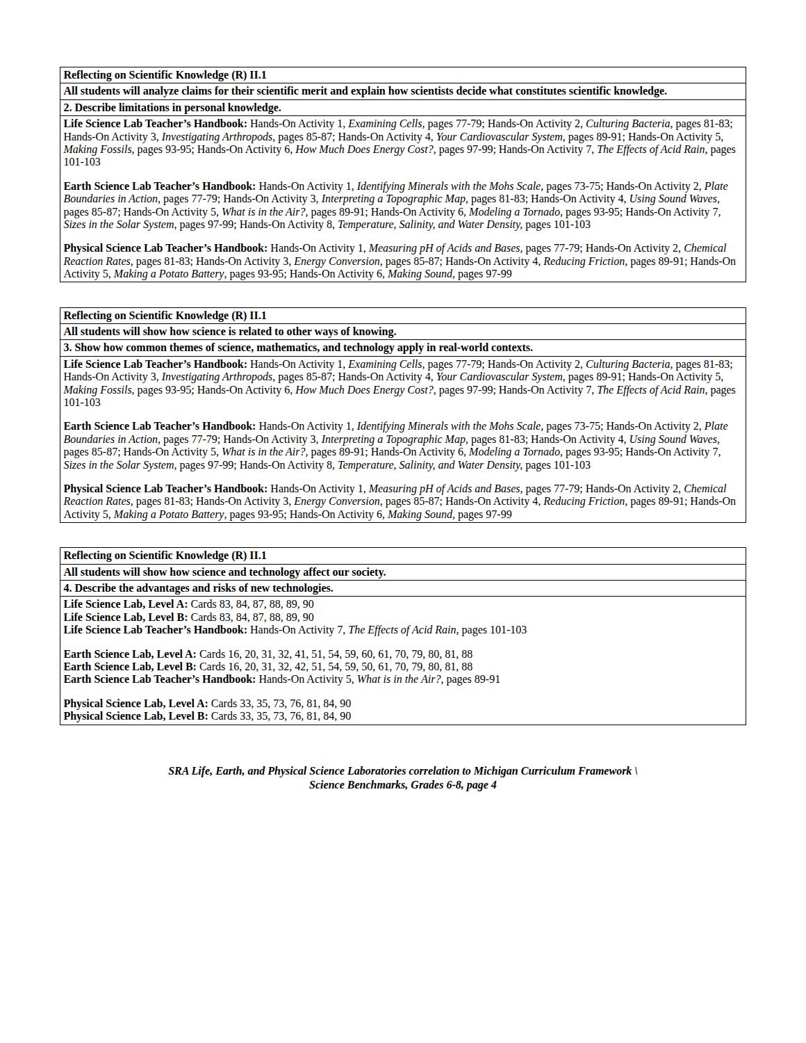| Reflecting on Scientific Knowledge (R) II.1 |
| All students will analyze claims for their scientific merit and explain how scientists decide what constitutes scientific knowledge. |
| 2. Describe limitations in personal knowledge. |
| Life Science Lab Teacher’s Handbook: Hands-On Activity 1, Examining Cells, pages 77-79; Hands-On Activity 2, Culturing Bacteria, pages 81-83; Hands-On Activity 3, Investigating Arthropods, pages 85-87; Hands-On Activity 4, Your Cardiovascular System, pages 89-91; Hands-On Activity 5, Making Fossils, pages 93-95; Hands-On Activity 6, How Much Does Energy Cost?, pages 97-99; Hands-On Activity 7, The Effects of Acid Rain, pages 101-103 Earth Science Lab Teacher’s Handbook: Hands-On Activity 1, Identifying Minerals with the Mohs Scale, pages 73-75; Hands-On Activity 2, Plate Boundaries in Action, pages 77-79; Hands-On Activity 3, Interpreting a Topographic Map, pages 81-83; Hands-On Activity 4, Using Sound Waves, pages 85-87; Hands-On Activity 5, What is in the Air?, pages 89-91; Hands-On Activity 6, Modeling a Tornado, pages 93-95; Hands-On Activity 7, Sizes in the Solar System, pages 97-99; Hands-On Activity 8, Temperature, Salinity, and Water Density, pages 101-103 Physical Science Lab Teacher’s Handbook: Hands-On Activity 1, Measuring pH of Acids and Bases, pages 77-79; Hands-On Activity 2, Chemical Reaction Rates, pages 81-83; Hands-On Activity 3, Energy Conversion, pages 85-87; Hands-On Activity 4, Reducing Friction, pages 89-91; Hands-On Activity 5, Making a Potato Battery , pages 93-95; Hands-On Activity 6, Making Sound, pages 97-99 |
| Reflecting on Scientific Knowledge (R) II.1 |
| All students will show how science is related to other ways of knowing. |
| 3. Show how common themes of science, mathematics, and technology apply in real-world contexts. |
| Life Science Lab Teacher’s Handbook: Hands-On Activity 1, Examining Cells, pages 77-79; Hands-On Activity 2, Culturing Bacteria, pages 81-83; Hands-On Activity 3, Investigating Arthropods, pages 85-87; Hands-On Activity 4, Your Cardiovascular System, pages 89-91; Hands-On Activity 5, Making Fossils, pages 93-95; Hands-On Activity 6, How Much Does Energy Cost?, pages 97-99; Hands-On Activity 7, The Effects of Acid Rain, pages 101-103 Earth Science Lab Teacher’s Handbook: Hands-On Activity 1, Identifying Minerals with the Mohs Scale, pages 73-75; Hands-On Activity 2, Plate Boundaries in Action, pages 77-79; Hands-On Activity 3, Interpreting a Topographic Map, pages 81-83; Hands-On Activity 4, Using Sound Waves, pages 85-87; Hands-On Activity 5, What is in the Air?, pages 89-91; Hands-On Activity 6, Modeling a Tornado, pages 93-95; Hands-On Activity 7, Sizes in the Solar System, pages 97-99; Hands-On Activity 8, Temperature, Salinity, and Water Density, pages 101-103 Physical Science Lab Teacher’s Handbook: Hands-On Activity 1, Measuring pH of Acids and Bases, pages 77-79; Hands-On Activity 2, Chemical Reaction Rates, pages 81-83; Hands-On Activity 3, Energy Conversion, pages 85-87; Hands-On Activity 4, Reducing Friction, pages 89-91; Hands-On Activity 5, Making a Potato Battery , pages 93-95; Hands-On Activity 6, Making Sound, pages 97-99 |
| Reflecting on Scientific Knowledge (R) II.1 |
| All students will show how science and technology affect our society. |
| 4. Describe the advantages and risks of new technologies. |
| Life Science Lab, Level A: Cards 83, 84, 87, 88, 89, 90 Life Science Lab, Level B: Cards 83, 84, 87, 88, 89, 90 Life Science Lab Teacher’s Handbook: Hands-On Activity 7, The Effects of Acid Rain, pages 101-103 Earth Science Lab, Level A: Cards 16, 20, 31, 32, 41, 51, 54, 59, 60, 61, 70, 79, 80, 81, 88 Earth Science Lab, Level B: Cards 16, 20, 31, 32, 42, 51, 54, 59, 50, 61, 70, 79, 80, 81, 88 Earth Science Lab Teacher’s Handbook: Hands-On Activity 5, What is in the Air?, pages 89-91 Physical Science Lab, Level A: Cards 33, 35, 73, 76, 81, 84, 90 Physical Science Lab, Level B: Cards 33, 35, 73, 76, 81, 84, 90 |
SRA Life, Earth, and Physical Science Laboratories correlation to Michigan Curriculum Framework \
Science Benchmarks, Grades 6-8, page 4